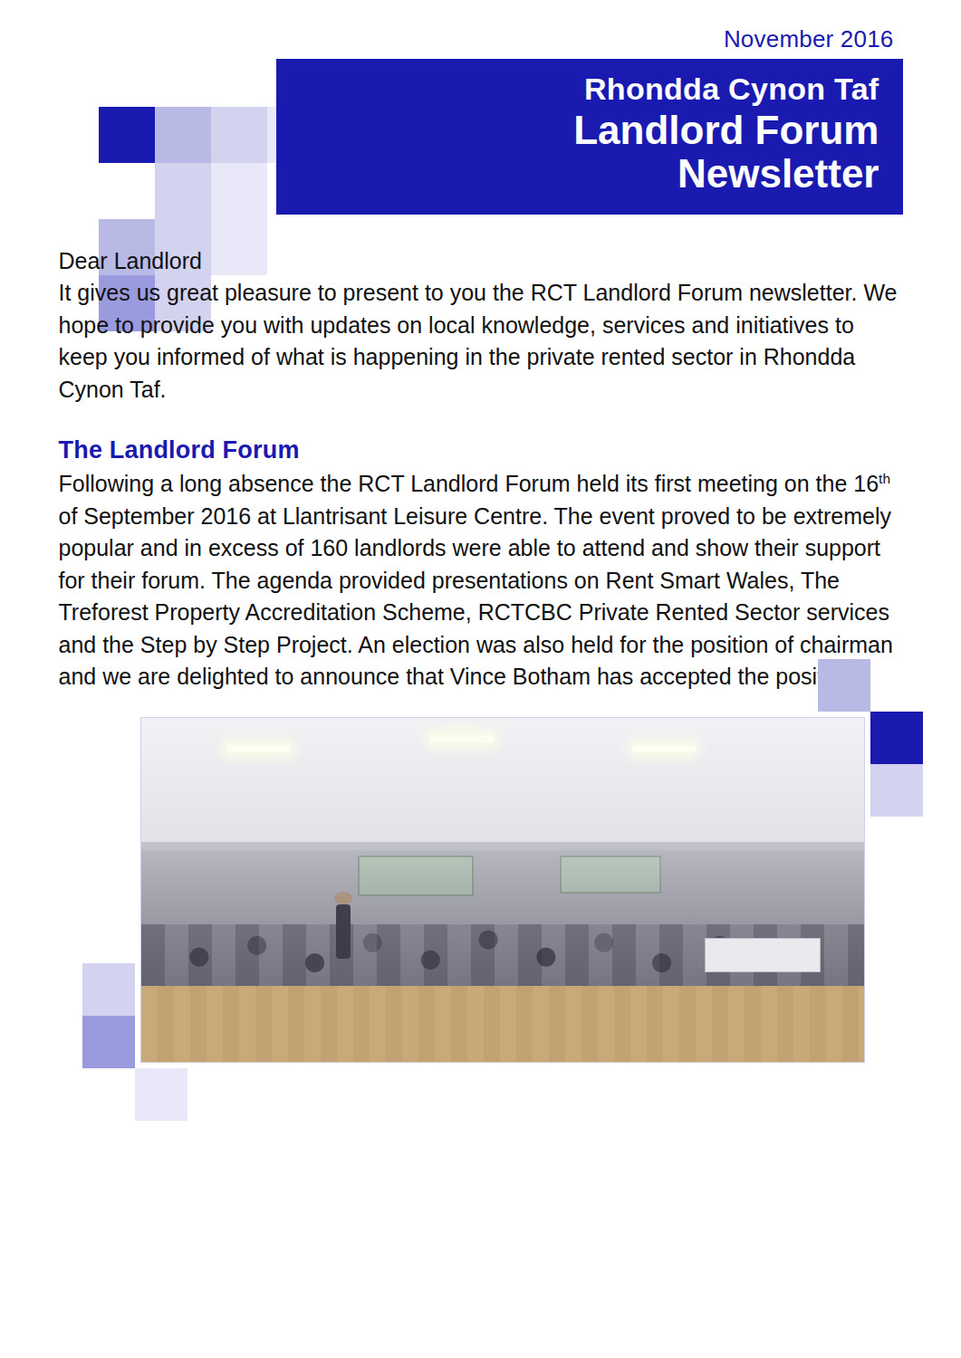November 2016
Rhondda Cynon Taf
Landlord Forum
Newsletter
Dear Landlord
It gives us great pleasure to present to you the RCT Landlord Forum newsletter. We hope to provide you with updates on local knowledge, services and initiatives to keep you informed of what is happening in the private rented sector in Rhondda Cynon Taf.
The Landlord Forum
Following a long absence the RCT Landlord Forum held its first meeting on the 16th of September 2016 at Llantrisant Leisure Centre. The event proved to be extremely popular and in excess of 160 landlords were able to attend and show their support for their forum. The agenda provided presentations on Rent Smart Wales, The Treforest Property Accreditation Scheme, RCTCBC Private Rented Sector services and the Step by Step Project. An election was also held for the position of chairman and we are delighted to announce that Vince Botham has accepted the position.